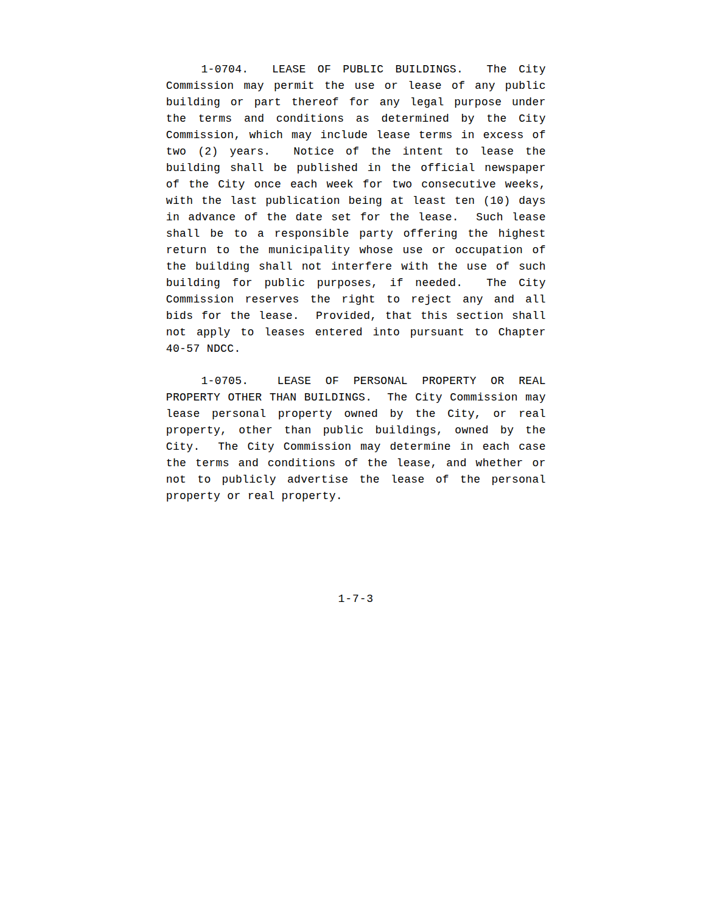1-0704. LEASE OF PUBLIC BUILDINGS. The City Commission may permit the use or lease of any public building or part thereof for any legal purpose under the terms and conditions as determined by the City Commission, which may include lease terms in excess of two (2) years. Notice of the intent to lease the building shall be published in the official newspaper of the City once each week for two consecutive weeks, with the last publication being at least ten (10) days in advance of the date set for the lease. Such lease shall be to a responsible party offering the highest return to the municipality whose use or occupation of the building shall not interfere with the use of such building for public purposes, if needed. The City Commission reserves the right to reject any and all bids for the lease. Provided, that this section shall not apply to leases entered into pursuant to Chapter 40-57 NDCC.
1-0705. LEASE OF PERSONAL PROPERTY OR REAL PROPERTY OTHER THAN BUILDINGS. The City Commission may lease personal property owned by the City, or real property, other than public buildings, owned by the City. The City Commission may determine in each case the terms and conditions of the lease, and whether or not to publicly advertise the lease of the personal property or real property.
1-7-3